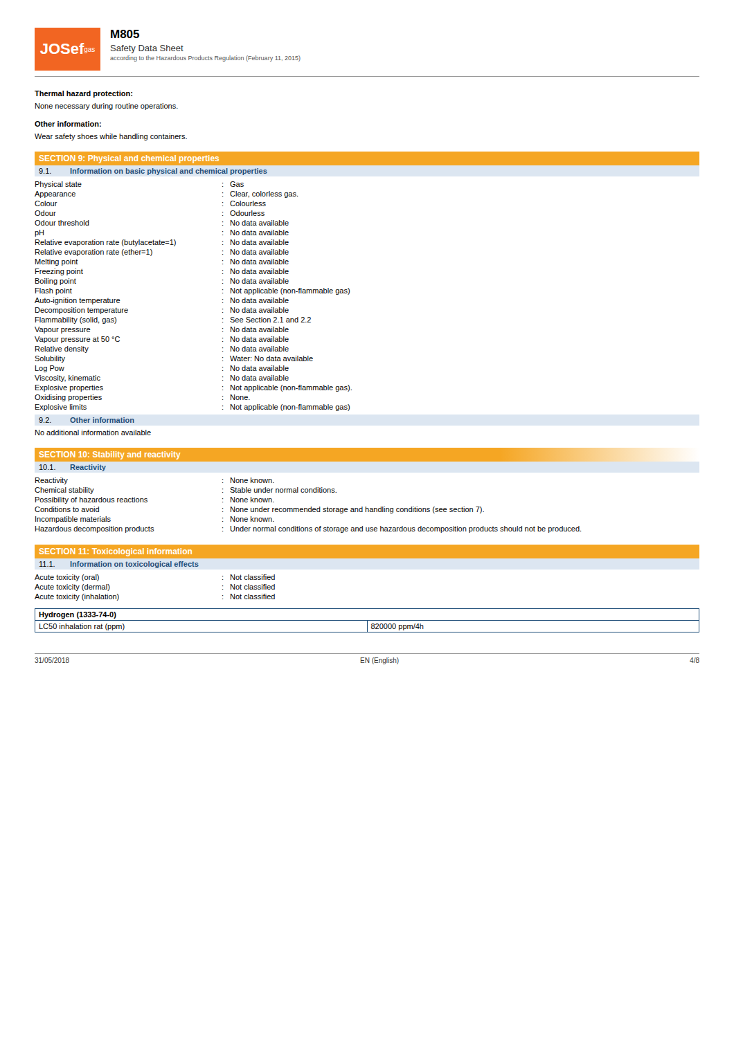JOSefgas
M805
Safety Data Sheet
according to the Hazardous Products Regulation (February 11, 2015)
Thermal hazard protection:
None necessary during routine operations.
Other information:
Wear safety shoes while handling containers.
SECTION 9: Physical and chemical properties
9.1. Information on basic physical and chemical properties
| Physical state | : | Gas |
| Appearance | : | Clear, colorless gas. |
| Colour | : | Colourless |
| Odour | : | Odourless |
| Odour threshold | : | No data available |
| pH | : | No data available |
| Relative evaporation rate (butylacetate=1) | : | No data available |
| Relative evaporation rate (ether=1) | : | No data available |
| Melting point | : | No data available |
| Freezing point | : | No data available |
| Boiling point | : | No data available |
| Flash point | : | Not applicable (non-flammable gas) |
| Auto-ignition temperature | : | No data available |
| Decomposition temperature | : | No data available |
| Flammability (solid, gas) | : | See Section 2.1 and 2.2 |
| Vapour pressure | : | No data available |
| Vapour pressure at 50 °C | : | No data available |
| Relative density | : | No data available |
| Solubility | : | Water: No data available |
| Log Pow | : | No data available |
| Viscosity, kinematic | : | No data available |
| Explosive properties | : | Not applicable (non-flammable gas). |
| Oxidising properties | : | None. |
| Explosive limits | : | Not applicable (non-flammable gas) |
9.2. Other information
No additional information available
SECTION 10: Stability and reactivity
10.1. Reactivity
| Reactivity | : | None known. |
| Chemical stability | : | Stable under normal conditions. |
| Possibility of hazardous reactions | : | None known. |
| Conditions to avoid | : | None under recommended storage and handling conditions (see section 7). |
| Incompatible materials | : | None known. |
| Hazardous decomposition products | : | Under normal conditions of storage and use hazardous decomposition products should not be produced. |
SECTION 11: Toxicological information
11.1. Information on toxicological effects
| Acute toxicity (oral) | : | Not classified |
| Acute toxicity (dermal) | : | Not classified |
| Acute toxicity (inhalation) | : | Not classified |
| Hydrogen (1333-74-0) |
| --- |
| LC50 inhalation rat (ppm) | 820000 ppm/4h |
31/05/2018 EN (English) 4/8